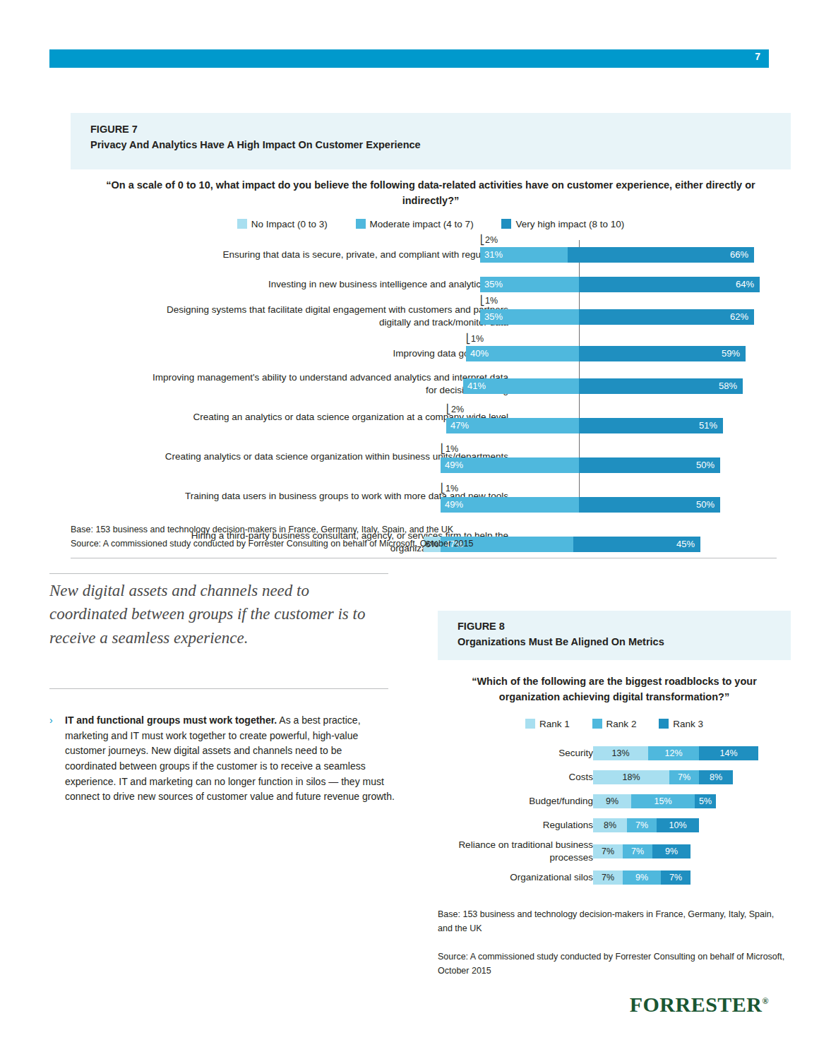7
FIGURE 7
Privacy And Analytics Have A High Impact On Customer Experience
“On a scale of 0 to 10, what impact do you believe the following data-related activities have on customer experience, either directly or indirectly?”
No Impact (0 to 3) Moderate impact (4 to 7) Very high impact (8 to 10)
Ensuring that data is secure, private, and compliant with regulations
⎣2%
31%
66%
Investing in new business intelligence and analytics tools
35%
64%
Designing systems that facilitate digital engagement with customers and partners digitally and track/monitor data
⎣1%
35%
62%
Improving data governance
⎣1%
40%
59%
Improving management's ability to understand advanced analytics and interpret data for decision-making
41%
58%
Creating an analytics or data science organization at a company wide level
⎣2%
47%
51%
Creating analytics or data science organization within business units/departments
⎣1%
49%
50%
Training data users in business groups to work with more data and new tools
⎣1%
49%
50%
Hiring a third-party business consultant, agency, or services firm to help the organization use data better
6%
47%
45%
Base: 153 business and technology decision-makers in France, Germany, Italy, Spain, and the UK
Source: A commissioned study conducted by Forrester Consulting on behalf of Microsoft, October 2015
New digital assets and channels need to coordinated between groups if the customer is to receive a seamless experience.
›
IT and functional groups must work together. As a best practice, marketing and IT must work together to create powerful, high-value customer journeys. New digital assets and channels need to be coordinated between groups if the customer is to receive a seamless experience. IT and marketing can no longer function in silos — they must connect to drive new sources of customer value and future revenue growth.
FIGURE 8
Organizations Must Be Aligned On Metrics
“Which of the following are the biggest roadblocks to your organization achieving digital transformation?”
Rank 1 Rank 2 Rank 3
Security
13%
12%
14%
Costs
18%
7%
8%
Budget/funding
9%
15%
5%
Regulations
8%
7%
10%
Reliance on traditional business processes
7%
7%
9%
Organizational silos
7%
9%
7%
Base: 153 business and technology decision-makers in France, Germany, Italy, Spain, and the UK
Source: A commissioned study conducted by Forrester Consulting on behalf of Microsoft, October 2015
FORRESTER®